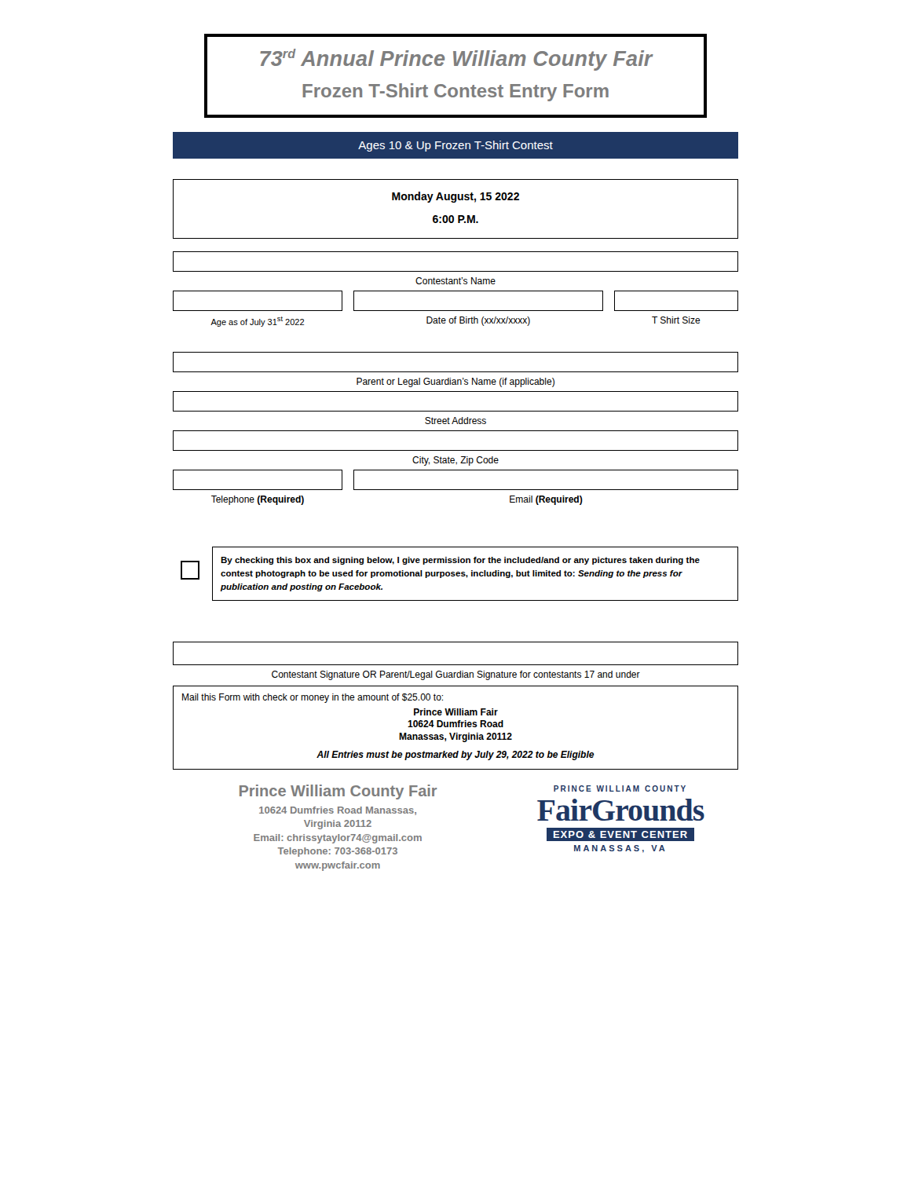73rd Annual Prince William County Fair
Frozen T-Shirt Contest Entry Form
Ages 10 & Up Frozen T-Shirt Contest
Monday August, 15 2022
6:00 P.M.
Contestant’s Name
Age as of July 31st 2022
Date of Birth (xx/xx/xxxx)
T Shirt Size
Parent or Legal Guardian’s Name (if applicable)
Street Address
City, State, Zip Code
Telephone (Required)
Email (Required)
By checking this box and signing below, I give permission for the included/and or any pictures taken during the contest photograph to be used for promotional purposes, including, but limited to: Sending to the press for publication and posting on Facebook.
Contestant Signature OR Parent/Legal Guardian Signature for contestants 17 and under
Mail this Form with check or money in the amount of $25.00 to:
Prince William Fair
10624 Dumfries Road
Manassas, Virginia 20112
All Entries must be postmarked by July 29, 2022 to be Eligible
Prince William County Fair
10624 Dumfries Road Manassas,
Virginia 20112
Email: chrissytaylor74@gmail.com
Telephone: 703-368-0173
www.pwcfair.com
PRINCE WILLIAM COUNTY
FairGrounds
EXPO & EVENT CENTER
MANASSAS, VA